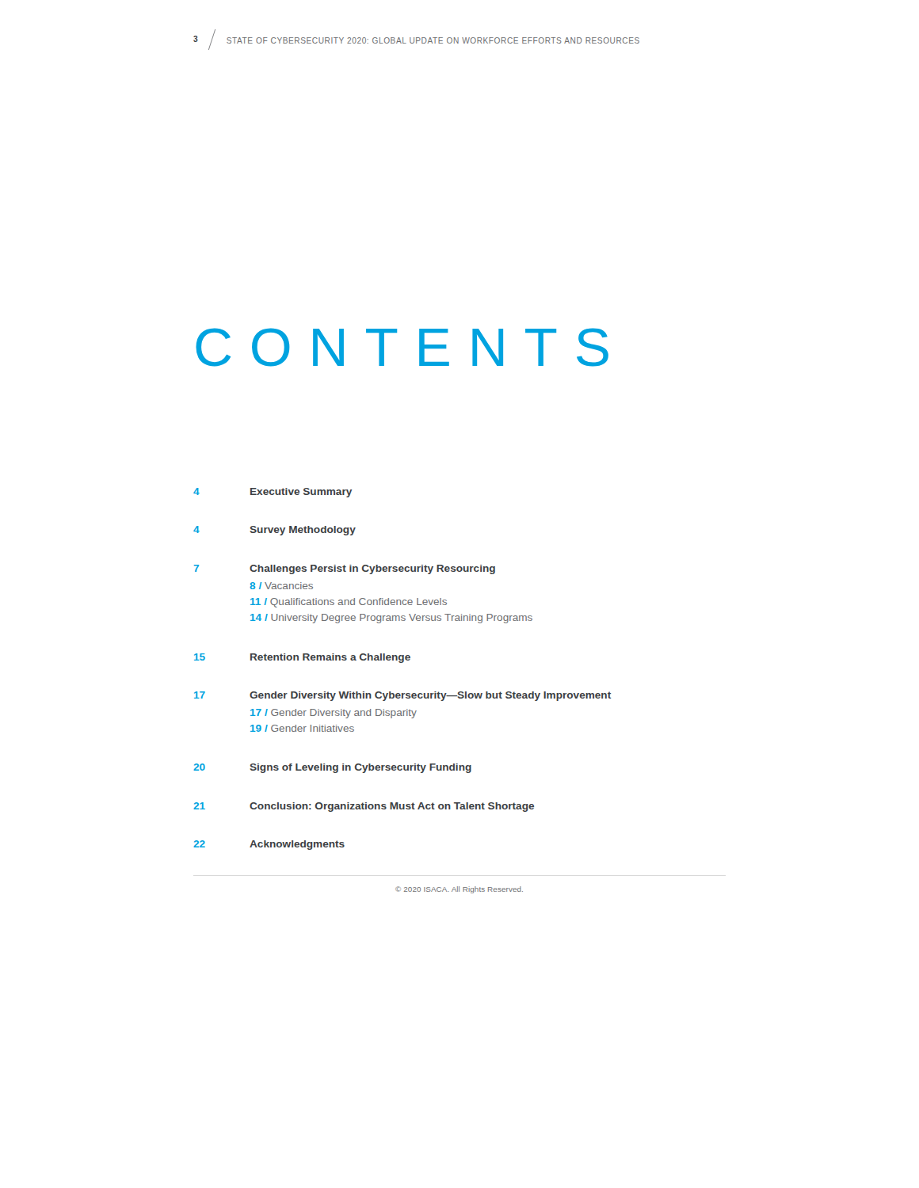3 State of Cybersecurity 2020: Global Update on Workforce Efforts and Resources
CONTENTS
4 Executive Summary
4 Survey Methodology
7 Challenges Persist in Cybersecurity Resourcing
8 / Vacancies
11 / Qualifications and Confidence Levels
14 / University Degree Programs Versus Training Programs
15 Retention Remains a Challenge
17 Gender Diversity Within Cybersecurity—Slow but Steady Improvement
17 / Gender Diversity and Disparity
19 / Gender Initiatives
20 Signs of Leveling in Cybersecurity Funding
21 Conclusion: Organizations Must Act on Talent Shortage
22 Acknowledgments
© 2020 ISACA. All Rights Reserved.